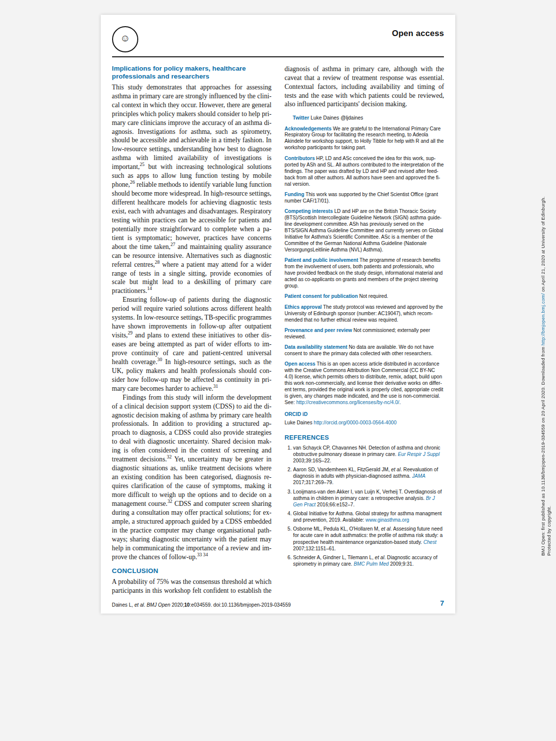BMJ Open: first published as 10.1136/bmjopen-2019-034559 on 20 April 2020. Downloaded from http://bmjopen.bmj.com/ on April 21, 2020 at University of Edinburgh. Protected by copyright.
☺
Open access
Implications for policy makers, healthcare professionals and researchers
This study demonstrates that approaches for assessing asthma in primary care are strongly influenced by the clinical context in which they occur. However, there are general principles which policy makers should consider to help primary care clinicians improve the accuracy of an asthma diagnosis. Investigations for asthma, such as spirometry, should be accessible and achievable in a timely fashion. In low-resource settings, understanding how best to diagnose asthma with limited availability of investigations is important,25 but with increasing technological solutions such as apps to allow lung function testing by mobile phone,26 reliable methods to identify variable lung function should become more widespread. In high-resource settings, different healthcare models for achieving diagnostic tests exist, each with advantages and disadvantages. Respiratory testing within practices can be accessible for patients and potentially more straightforward to complete when a patient is symptomatic; however, practices have concerns about the time taken,27 and maintaining quality assurance can be resource intensive. Alternatives such as diagnostic referral centres,28 where a patient may attend for a wider range of tests in a single sitting, provide economies of scale but might lead to a deskilling of primary care practitioners.14
Ensuring follow-up of patients during the diagnostic period will require varied solutions across different health systems. In low-resource settings, TB-specific programmes have shown improvements in follow-up after outpatient visits,29 and plans to extend these initiatives to other diseases are being attempted as part of wider efforts to improve continuity of care and patient-centred universal health coverage.30 In high-resource settings, such as the UK, policy makers and health professionals should consider how follow-up may be affected as continuity in primary care becomes harder to achieve.31
Findings from this study will inform the development of a clinical decision support system (CDSS) to aid the diagnostic decision making of asthma by primary care health professionals. In addition to providing a structured approach to diagnosis, a CDSS could also provide strategies to deal with diagnostic uncertainty. Shared decision making is often considered in the context of screening and treatment decisions.32 Yet, uncertainty may be greater in diagnostic situations as, unlike treatment decisions where an existing condition has been categorised, diagnosis requires clarification of the cause of symptoms, making it more difficult to weigh up the options and to decide on a management course.32 CDSS and computer screen sharing during a consultation may offer practical solutions; for example, a structured approach guided by a CDSS embedded in the practice computer may change organisational pathways; sharing diagnostic uncertainty with the patient may help in communicating the importance of a review and improve the chances of follow-up.33 34
Conclusion
A probability of 75% was the consensus threshold at which participants in this workshop felt confident to establish the diagnosis of asthma in primary care, although with the caveat that a review of treatment response was essential. Contextual factors, including availability and timing of tests and the ease with which patients could be reviewed, also influenced participants' decision making.
Twitter Luke Daines @ljdaines
Acknowledgements We are grateful to the International Primary Care Respiratory Group for facilitating the research meeting, to Adeola Akindele for workshop support, to Holly Tibble for help with R and all the workshop participants for taking part.
Contributors HP, LD and ASc conceived the idea for this work, supported by ASh and SL. All authors contributed to the interpretation of the findings. The paper was drafted by LD and HP and revised after feedback from all other authors. All authors have seen and approved the final version.
Funding This work was supported by the Chief Scientist Office (grant number CAF/17/01).
Competing interests LD and HP are on the British Thoracic Society (BTS)/Scottish Intercollegiate Guideline Network (SIGN) asthma guideline development committee. ASh has previously served on the BTS/SIGN Asthma Guideline Committee and currently serves on Global Initiative for Asthma's Scientific Committee. ASc is a member of the Committee of the German National Asthma Guideline (Nationale VersorgungsLeitlinie Asthma (NVL) Asthma).
Patient and public involvement The programme of research benefits from the involvement of users, both patients and professionals, who have provided feedback on the study design, informational material and acted as co-applicants on grants and members of the project steering group.
Patient consent for publication Not required.
Ethics approval The study protocol was reviewed and approved by the University of Edinburgh sponsor (number: AC19047), which recommended that no further ethical review was required.
Provenance and peer review Not commissioned; externally peer reviewed.
Data availability statement No data are available. We do not have consent to share the primary data collected with other researchers.
Open access This is an open access article distributed in accordance with the Creative Commons Attribution Non Commercial (CC BY-NC 4.0) license, which permits others to distribute, remix, adapt, build upon this work non-commercially, and license their derivative works on different terms, provided the original work is properly cited, appropriate credit is given, any changes made indicated, and the use is non-commercial. See: http://creativecommons.org/licenses/by-nc/4.0/.
ORCID iD
Luke Daines http://orcid.org/0000-0003-0564-4000
REFERENCES
van Schayck CP, Chavannes NH. Detection of asthma and chronic obstructive pulmonary disease in primary care. Eur Respir J Suppl 2003;39:16S–22.
Aaron SD, Vandemheen KL, FitzGerald JM, et al. Reevaluation of diagnosis in adults with physician-diagnosed asthma. JAMA 2017;317:269–79.
Looijmans-van den Akker I, van Luijn K, Verheij T. Overdiagnosis of asthma in children in primary care: a retrospective analysis. Br J Gen Pract 2016;66:e152–7.
Global Initiative for Asthma. Global strategy for asthma managment and prevention, 2019. Available: www.ginasthma.org
Osborne ML, Pedula KL, O'Hollaren M, et al. Assessing future need for acute care in adult asthmatics: the profile of asthma risk study: a prospective health maintenance organization-based study. Chest 2007;132:1151–61.
Schneider A, Gindner L, Tilemann L, et al. Diagnostic accuracy of spirometry in primary care. BMC Pulm Med 2009;9:31.
Daines L, et al. BMJ Open 2020;10:e034559. doi:10.1136/bmjopen-2019-034559
7